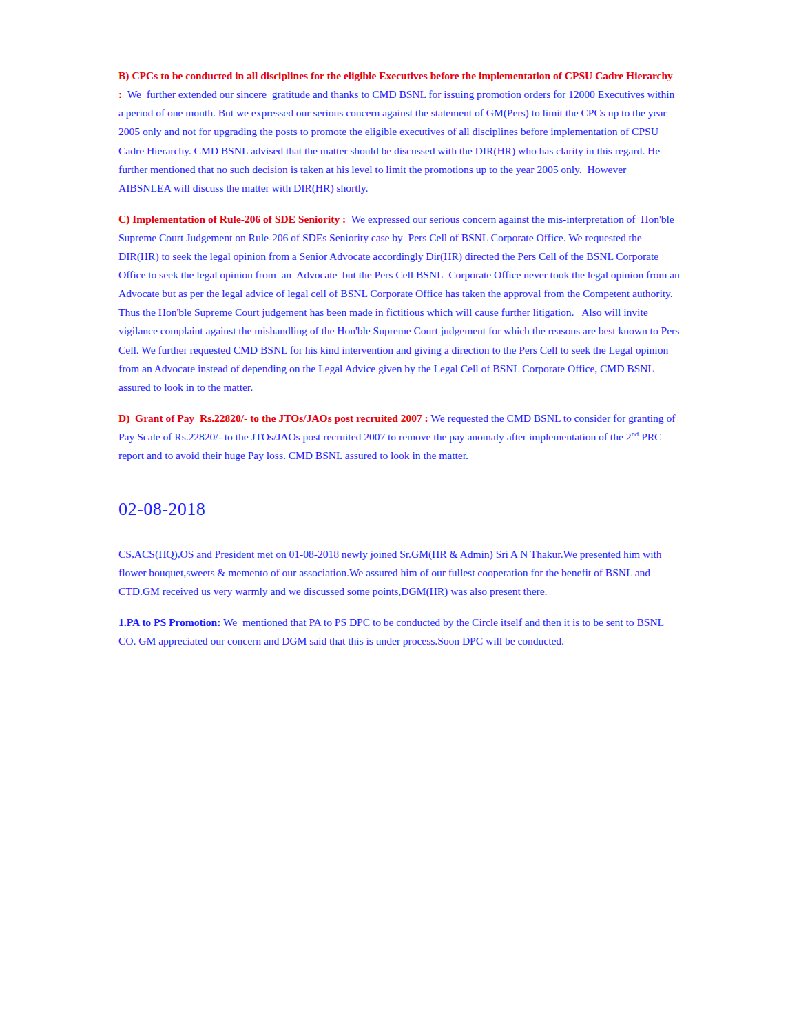B) CPCs to be conducted in all disciplines for the eligible Executives before the implementation of CPSU Cadre Hierarchy : We further extended our sincere gratitude and thanks to CMD BSNL for issuing promotion orders for 12000 Executives within a period of one month. But we expressed our serious concern against the statement of GM(Pers) to limit the CPCs up to the year 2005 only and not for upgrading the posts to promote the eligible executives of all disciplines before implementation of CPSU Cadre Hierarchy. CMD BSNL advised that the matter should be discussed with the DIR(HR) who has clarity in this regard. He further mentioned that no such decision is taken at his level to limit the promotions up to the year 2005 only. However AIBSNLEA will discuss the matter with DIR(HR) shortly.
C) Implementation of Rule-206 of SDE Seniority : We expressed our serious concern against the mis-interpretation of Hon'ble Supreme Court Judgement on Rule-206 of SDEs Seniority case by Pers Cell of BSNL Corporate Office. We requested the DIR(HR) to seek the legal opinion from a Senior Advocate accordingly Dir(HR) directed the Pers Cell of the BSNL Corporate Office to seek the legal opinion from an Advocate but the Pers Cell BSNL Corporate Office never took the legal opinion from an Advocate but as per the legal advice of legal cell of BSNL Corporate Office has taken the approval from the Competent authority. Thus the Hon'ble Supreme Court judgement has been made in fictitious which will cause further litigation. Also will invite vigilance complaint against the mishandling of the Hon'ble Supreme Court judgement for which the reasons are best known to Pers Cell. We further requested CMD BSNL for his kind intervention and giving a direction to the Pers Cell to seek the Legal opinion from an Advocate instead of depending on the Legal Advice given by the Legal Cell of BSNL Corporate Office, CMD BSNL assured to look in to the matter.
D) Grant of Pay Rs.22820/- to the JTOs/JAOs post recruited 2007 : We requested the CMD BSNL to consider for granting of Pay Scale of Rs.22820/- to the JTOs/JAOs post recruited 2007 to remove the pay anomaly after implementation of the 2nd PRC report and to avoid their huge Pay loss. CMD BSNL assured to look in the matter.
02-08-2018
CS,ACS(HQ),OS and President met on 01-08-2018 newly joined Sr.GM(HR & Admin) Sri A N Thakur.We presented him with flower bouquet,sweets & memento of our association.We assured him of our fullest cooperation for the benefit of BSNL and CTD.GM received us very warmly and we discussed some points,DGM(HR) was also present there.
1.PA to PS Promotion: We mentioned that PA to PS DPC to be conducted by the Circle itself and then it is to be sent to BSNL CO. GM appreciated our concern and DGM said that this is under process.Soon DPC will be conducted.